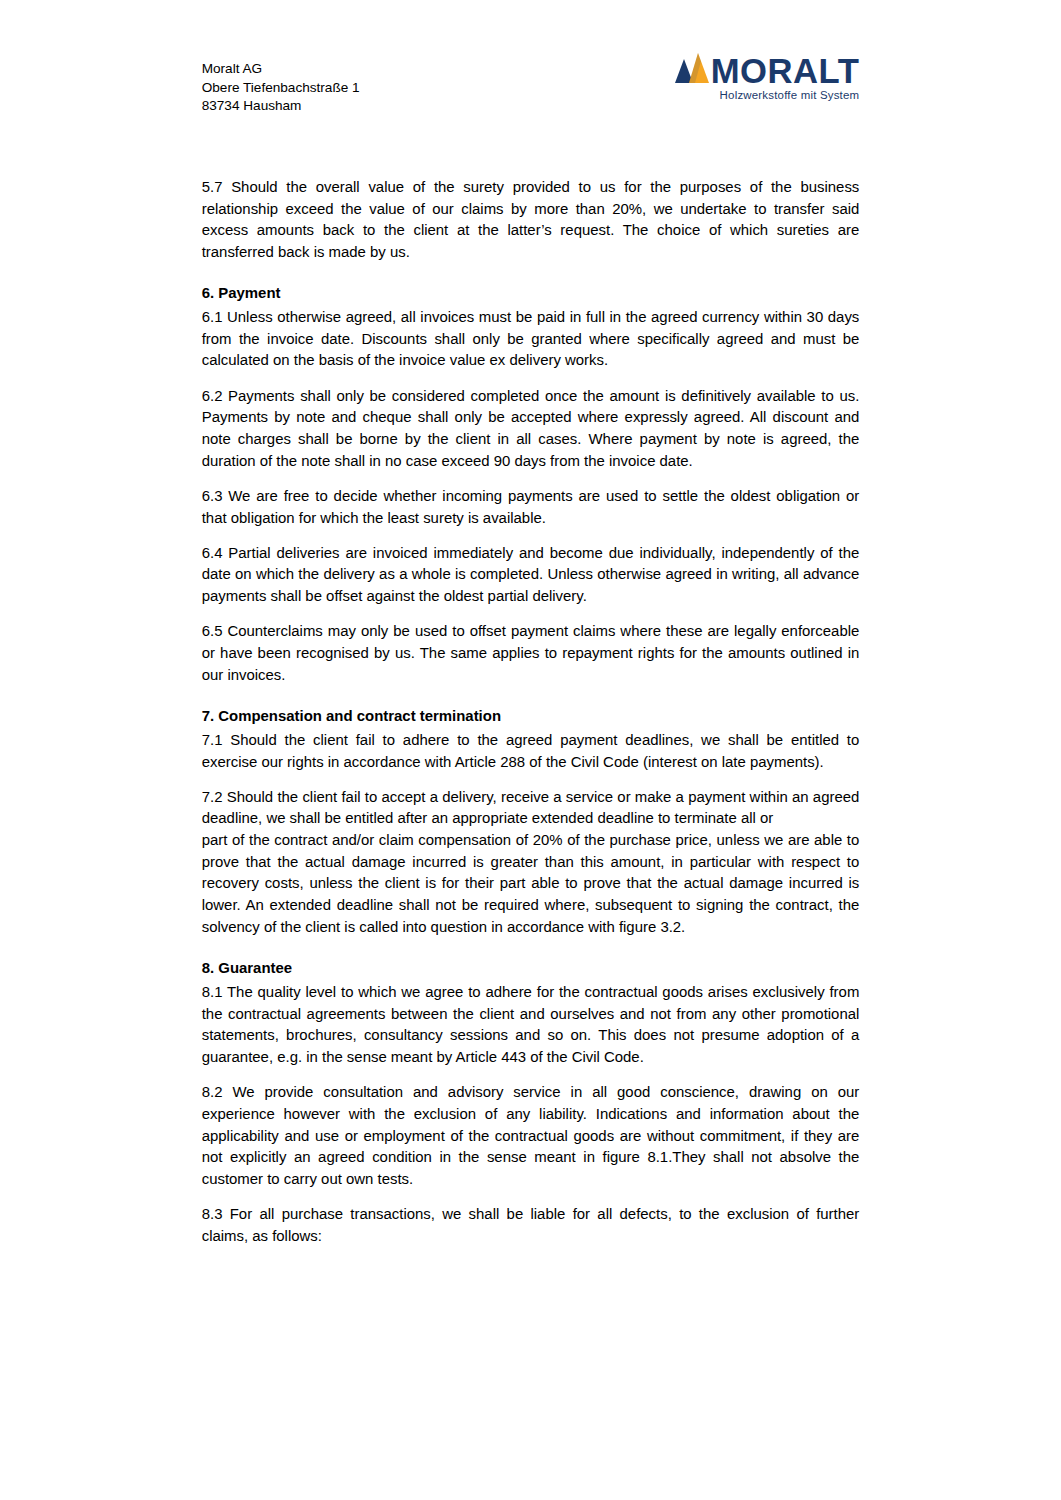Moralt AG
Obere Tiefenbachstraße 1
83734 Hausham
MORALT
Holzwerkstoffe mit System
5.7 Should the overall value of the surety provided to us for the purposes of the business relationship exceed the value of our claims by more than 20%, we undertake to transfer said excess amounts back to the client at the latter’s request. The choice of which sureties are transferred back is made by us.
6. Payment
6.1 Unless otherwise agreed, all invoices must be paid in full in the agreed currency within 30 days from the invoice date. Discounts shall only be granted where specifically agreed and must be calculated on the basis of the invoice value ex delivery works.
6.2 Payments shall only be considered completed once the amount is definitively available to us. Payments by note and cheque shall only be accepted where expressly agreed. All discount and note charges shall be borne by the client in all cases. Where payment by note is agreed, the duration of the note shall in no case exceed 90 days from the invoice date.
6.3 We are free to decide whether incoming payments are used to settle the oldest obligation or that obligation for which the least surety is available.
6.4 Partial deliveries are invoiced immediately and become due individually, independently of the date on which the delivery as a whole is completed. Unless otherwise agreed in writing, all advance payments shall be offset against the oldest partial delivery.
6.5 Counterclaims may only be used to offset payment claims where these are legally enforceable or have been recognised by us. The same applies to repayment rights for the amounts outlined in our invoices.
7. Compensation and contract termination
7.1 Should the client fail to adhere to the agreed payment deadlines, we shall be entitled to exercise our rights in accordance with Article 288 of the Civil Code (interest on late payments).
7.2 Should the client fail to accept a delivery, receive a service or make a payment within an agreed deadline, we shall be entitled after an appropriate extended deadline to terminate all or
part of the contract and/or claim compensation of 20% of the purchase price, unless we are able to prove that the actual damage incurred is greater than this amount, in particular with respect to recovery costs, unless the client is for their part able to prove that the actual damage incurred is lower. An extended deadline shall not be required where, subsequent to signing the contract, the solvency of the client is called into question in accordance with figure 3.2.
8. Guarantee
8.1 The quality level to which we agree to adhere for the contractual goods arises exclusively from the contractual agreements between the client and ourselves and not from any other promotional statements, brochures, consultancy sessions and so on. This does not presume adoption of a guarantee, e.g. in the sense meant by Article 443 of the Civil Code.
8.2 We provide consultation and advisory service in all good conscience, drawing on our experience however with the exclusion of any liability. Indications and information about the applicability and use or employment of the contractual goods are without commitment, if they are not explicitly an agreed condition in the sense meant in figure 8.1.They shall not absolve the customer to carry out own tests.
8.3 For all purchase transactions, we shall be liable for all defects, to the exclusion of further claims, as follows: